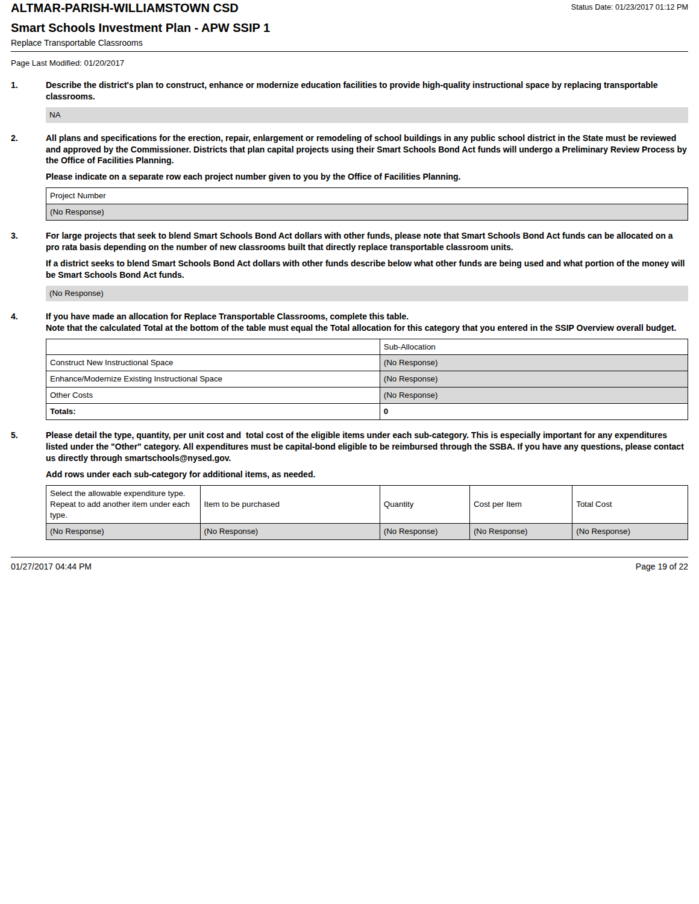ALTMAR-PARISH-WILLIAMSTOWN CSD
Status Date: 01/23/2017 01:12 PM
Smart Schools Investment Plan - APW SSIP 1
Replace Transportable Classrooms
Page Last Modified: 01/20/2017
1.
Describe the district's plan to construct, enhance or modernize education facilities to provide high-quality instructional space by replacing transportable classrooms.
NA
2.
All plans and specifications for the erection, repair, enlargement or remodeling of school buildings in any public school district in the State must be reviewed and approved by the Commissioner. Districts that plan capital projects using their Smart Schools Bond Act funds will undergo a Preliminary Review Process by the Office of Facilities Planning.
Please indicate on a separate row each project number given to you by the Office of Facilities Planning.
| Project Number |
| (No Response) |
3.
For large projects that seek to blend Smart Schools Bond Act dollars with other funds, please note that Smart Schools Bond Act funds can be allocated on a pro rata basis depending on the number of new classrooms built that directly replace transportable classroom units.
If a district seeks to blend Smart Schools Bond Act dollars with other funds describe below what other funds are being used and what portion of the money will be Smart Schools Bond Act funds.
(No Response)
4.
If you have made an allocation for Replace Transportable Classrooms, complete this table.
Note that the calculated Total at the bottom of the table must equal the Total allocation for this category that you entered in the SSIP Overview overall budget.
| | Sub-Allocation |
| Construct New Instructional Space | (No Response) |
| Enhance/Modernize Existing Instructional Space | (No Response) |
| Other Costs | (No Response) |
| Totals: | 0 |
5.
Please detail the type, quantity, per unit cost and total cost of the eligible items under each sub-category. This is especially important for any expenditures listed under the "Other" category. All expenditures must be capital-bond eligible to be reimbursed through the SSBA. If you have any questions, please contact us directly through smartschools@nysed.gov.
Add rows under each sub-category for additional items, as needed.
| Select the allowable expenditure type. Repeat to add another item under each type. | Item to be purchased | Quantity | Cost per Item | Total Cost |
| --- | --- | --- | --- | --- |
| (No Response) | (No Response) | (No Response) | (No Response) | (No Response) |
01/27/2017 04:44 PM
Page 19 of 22